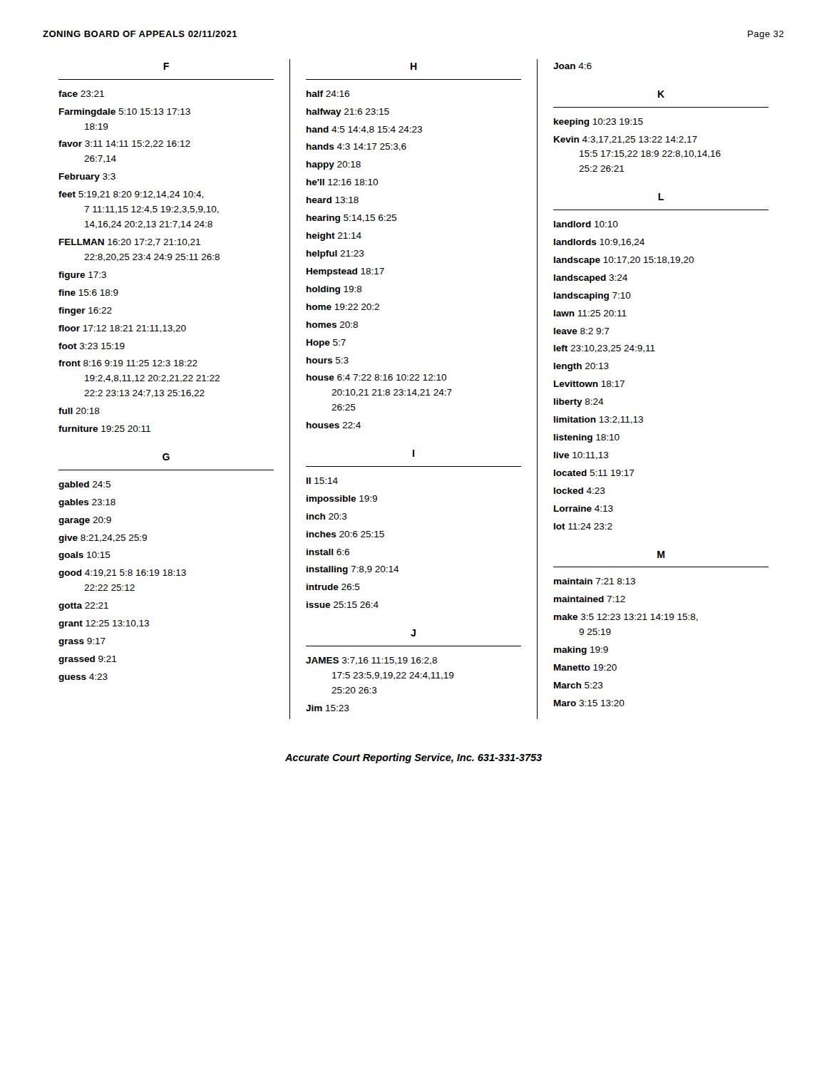ZONING BOARD OF APPEALS 02/11/2021 Page 32
F
face 23:21
Farmingdale 5:10 15:13 17:13 18:19
favor 3:11 14:11 15:2,22 16:12 26:7,14
February 3:3
feet 5:19,21 8:20 9:12,14,24 10:4, 7 11:11,15 12:4,5 19:2,3,5,9,10, 14,16,24 20:2,13 21:7,14 24:8
FELLMAN 16:20 17:2,7 21:10,21 22:8,20,25 23:4 24:9 25:11 26:8
figure 17:3
fine 15:6 18:9
finger 16:22
floor 17:12 18:21 21:11,13,20
foot 3:23 15:19
front 8:16 9:19 11:25 12:3 18:22 19:2,4,8,11,12 20:2,21,22 21:22 22:2 23:13 24:7,13 25:16,22
full 20:18
furniture 19:25 20:11
G
gabled 24:5
gables 23:18
garage 20:9
give 8:21,24,25 25:9
goals 10:15
good 4:19,21 5:8 16:19 18:13 22:22 25:12
gotta 22:21
grant 12:25 13:10,13
grass 9:17
grassed 9:21
guess 4:23
H
half 24:16
halfway 21:6 23:15
hand 4:5 14:4,8 15:4 24:23
hands 4:3 14:17 25:3,6
happy 20:18
he'll 12:16 18:10
heard 13:18
hearing 5:14,15 6:25
height 21:14
helpful 21:23
Hempstead 18:17
holding 19:8
home 19:22 20:2
homes 20:8
Hope 5:7
hours 5:3
house 6:4 7:22 8:16 10:22 12:10 20:10,21 21:8 23:14,21 24:7 26:25
houses 22:4
I
II 15:14
impossible 19:9
inch 20:3
inches 20:6 25:15
install 6:6
installing 7:8,9 20:14
intrude 26:5
issue 25:15 26:4
J
JAMES 3:7,16 11:15,19 16:2,8 17:5 23:5,9,19,22 24:4,11,19 25:20 26:3
Jim 15:23
Joan 4:6
K
keeping 10:23 19:15
Kevin 4:3,17,21,25 13:22 14:2,17 15:5 17:15,22 18:9 22:8,10,14,16 25:2 26:21
L
landlord 10:10
landlords 10:9,16,24
landscape 10:17,20 15:18,19,20
landscaped 3:24
landscaping 7:10
lawn 11:25 20:11
leave 8:2 9:7
left 23:10,23,25 24:9,11
length 20:13
Levittown 18:17
liberty 8:24
limitation 13:2,11,13
listening 18:10
live 10:11,13
located 5:11 19:17
locked 4:23
Lorraine 4:13
lot 11:24 23:2
M
maintain 7:21 8:13
maintained 7:12
make 3:5 12:23 13:21 14:19 15:8, 9 25:19
making 19:9
Manetto 19:20
March 5:23
Maro 3:15 13:20
Accurate Court Reporting Service, Inc. 631-331-3753